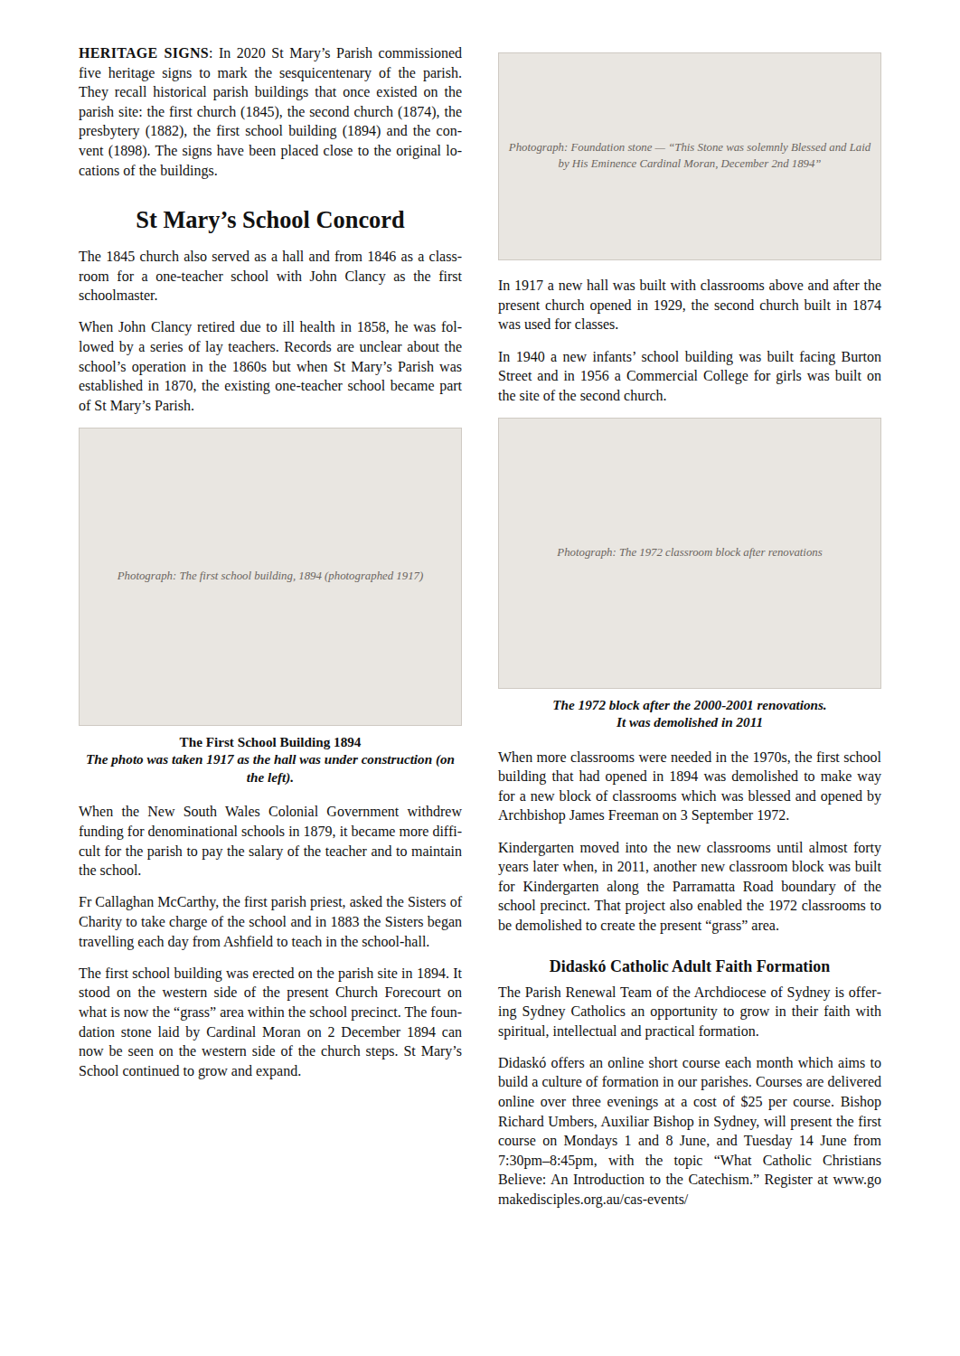HERITAGE SIGNS: In 2020 St Mary’s Parish commissioned five heritage signs to mark the sesquicentenary of the parish. They recall historical parish buildings that once existed on the parish site: the first church (1845), the second church (1874), the presbytery (1882), the first school building (1894) and the convent (1898). The signs have been placed close to the original locations of the buildings.
St Mary’s School Concord
The 1845 church also served as a hall and from 1846 as a classroom for a one-teacher school with John Clancy as the first schoolmaster.
When John Clancy retired due to ill health in 1858, he was followed by a series of lay teachers. Records are unclear about the school’s operation in the 1860s but when St Mary’s Parish was established in 1870, the existing one-teacher school became part of St Mary’s Parish.
Photograph: The first school building, 1894 (photographed 1917)
The First School Building 1894
The photo was taken 1917 as the hall was under construction (on the left).
When the New South Wales Colonial Government withdrew funding for denominational schools in 1879, it became more difficult for the parish to pay the salary of the teacher and to maintain the school.
Fr Callaghan McCarthy, the first parish priest, asked the Sisters of Charity to take charge of the school and in 1883 the Sisters began travelling each day from Ashfield to teach in the school-hall.
The first school building was erected on the parish site in 1894. It stood on the western side of the present Church Forecourt on what is now the “grass” area within the school precinct. The foundation stone laid by Cardinal Moran on 2 December 1894 can now be seen on the western side of the church steps. St Mary’s School continued to grow and expand.
Photograph: Foundation stone — “This Stone was solemnly Blessed and Laid by His Eminence Cardinal Moran, December 2nd 1894”
In 1917 a new hall was built with classrooms above and after the present church opened in 1929, the second church built in 1874 was used for classes.
In 1940 a new infants’ school building was built facing Burton Street and in 1956 a Commercial College for girls was built on the site of the second church.
Photograph: The 1972 classroom block after renovations
The 1972 block after the 2000-2001 renovations.
It was demolished in 2011
When more classrooms were needed in the 1970s, the first school building that had opened in 1894 was demolished to make way for a new block of classrooms which was blessed and opened by Archbishop James Freeman on 3 September 1972.
Kindergarten moved into the new classrooms until almost forty years later when, in 2011, another new classroom block was built for Kindergarten along the Parramatta Road boundary of the school precinct. That project also enabled the 1972 classrooms to be demolished to create the present “grass” area.
Didaskó Catholic Adult Faith Formation
The Parish Renewal Team of the Archdiocese of Sydney is offering Sydney Catholics an opportunity to grow in their faith with spiritual, intellectual and practical formation.
Didaskó offers an online short course each month which aims to build a culture of formation in our parishes. Courses are delivered online over three evenings at a cost of $25 per course. Bishop Richard Umbers, Auxiliar Bishop in Sydney, will present the first course on Mondays 1 and 8 June, and Tuesday 14 June from 7:30pm–8:45pm, with the topic “What Catholic Christians Believe: An Introduction to the Catechism.” Register at www.gomakedisciples.org.au/cas-events/